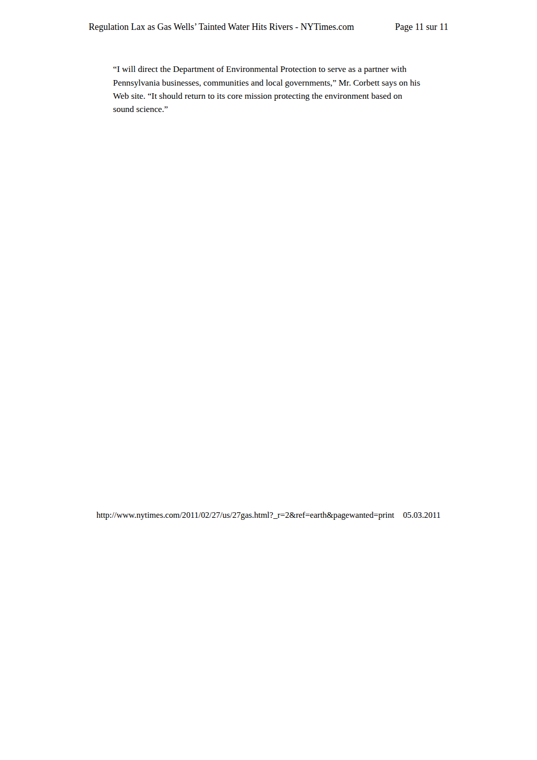Regulation Lax as Gas Wells’ Tainted Water Hits Rivers - NYTimes.com
Page 11 sur 11
“I will direct the Department of Environmental Protection to serve as a partner with Pennsylvania businesses, communities and local governments,” Mr. Corbett says on his Web site. “It should return to its core mission protecting the environment based on sound science.”
http://www.nytimes.com/2011/02/27/us/27gas.html?_r=2&ref=earth&pagewanted=print 05.03.2011